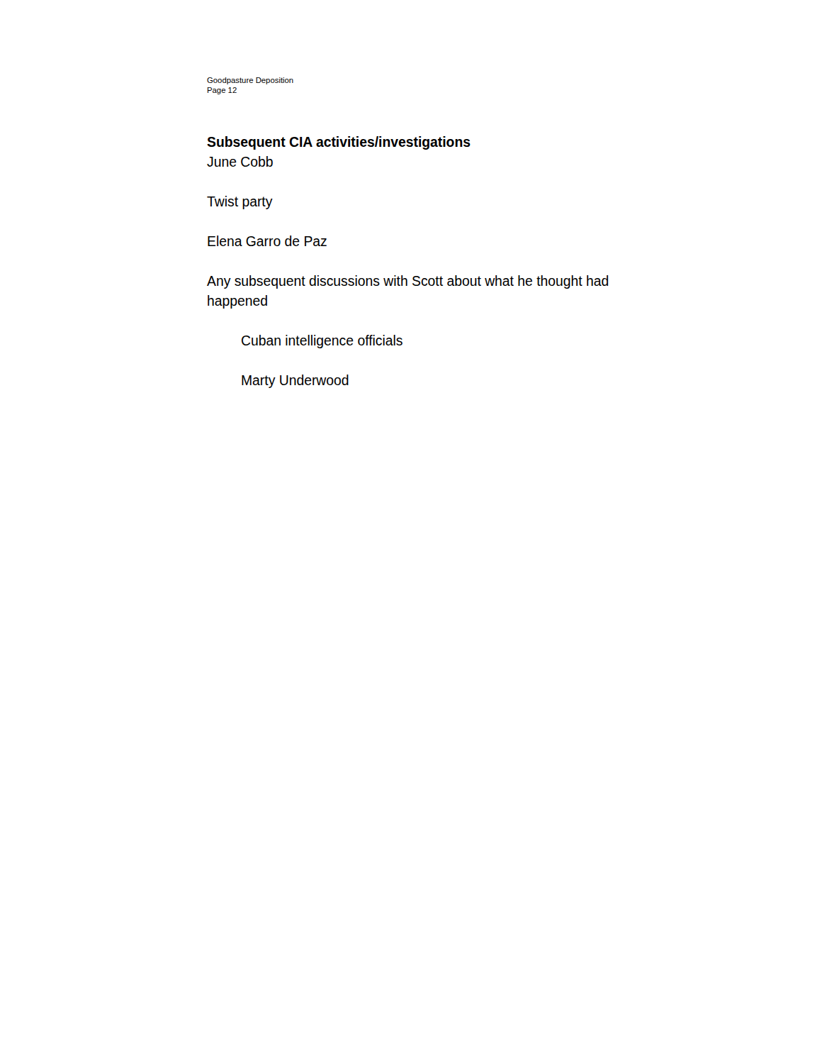Goodpasture Deposition
Page 12
Subsequent CIA activities/investigations
June Cobb
Twist party
Elena Garro de Paz
Any subsequent discussions with Scott about what he thought had happened
Cuban intelligence officials
Marty Underwood